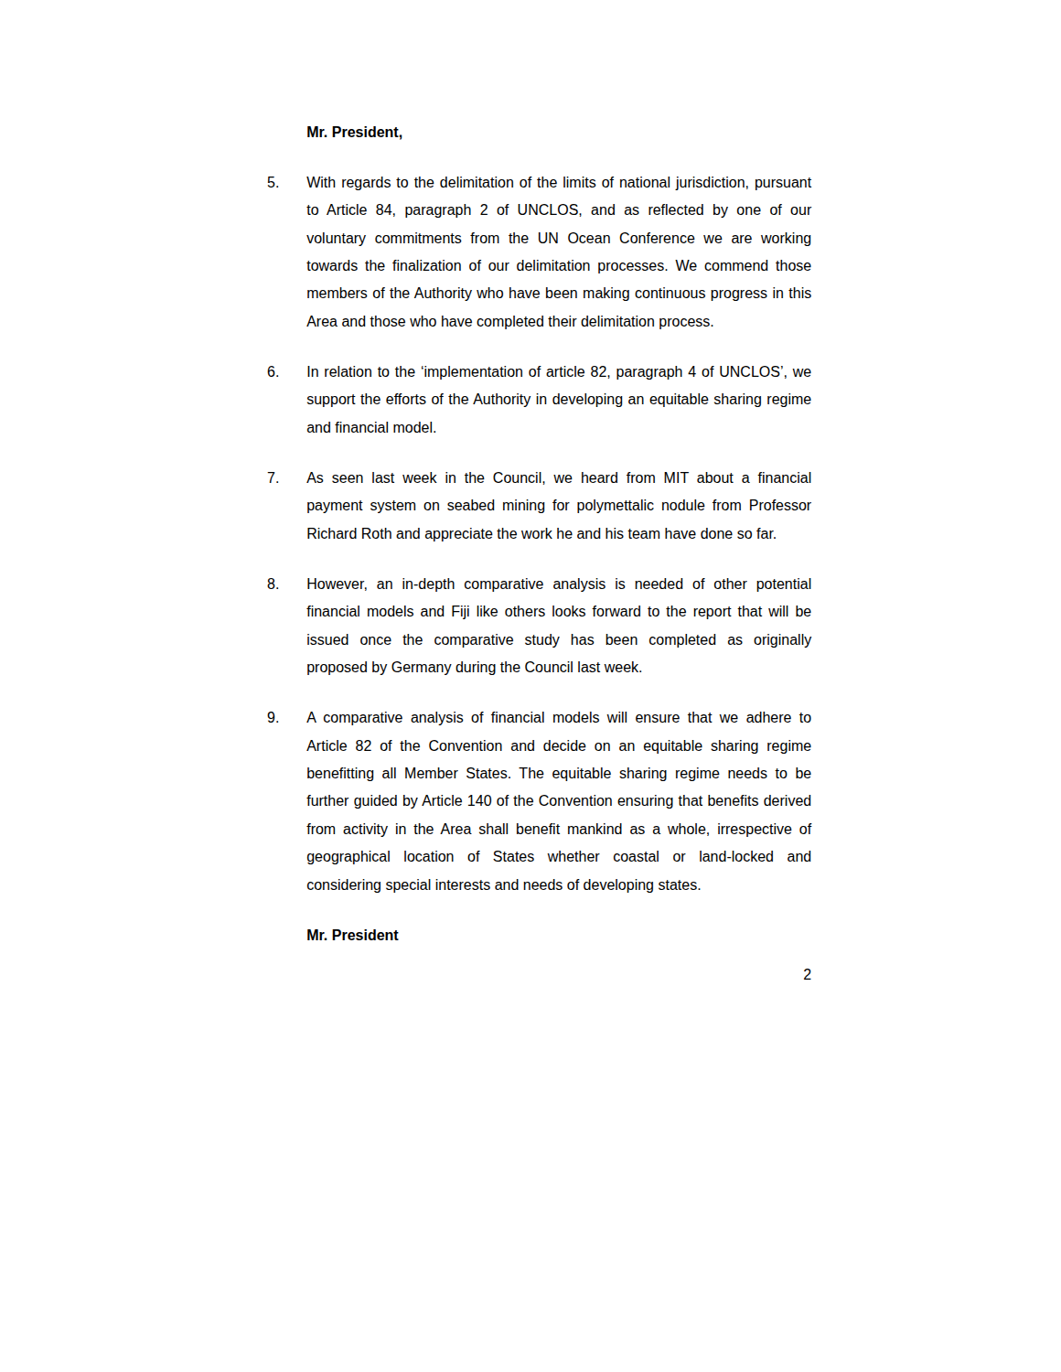Mr. President,
5. With regards to the delimitation of the limits of national jurisdiction, pursuant to Article 84, paragraph 2 of UNCLOS, and as reflected by one of our voluntary commitments from the UN Ocean Conference we are working towards the finalization of our delimitation processes. We commend those members of the Authority who have been making continuous progress in this Area and those who have completed their delimitation process.
6. In relation to the ‘implementation of article 82, paragraph 4 of UNCLOS’, we support the efforts of the Authority in developing an equitable sharing regime and financial model.
7. As seen last week in the Council, we heard from MIT about a financial payment system on seabed mining for polymettalic nodule from Professor Richard Roth and appreciate the work he and his team have done so far.
8. However, an in-depth comparative analysis is needed of other potential financial models and Fiji like others looks forward to the report that will be issued once the comparative study has been completed as originally proposed by Germany during the Council last week.
9. A comparative analysis of financial models will ensure that we adhere to Article 82 of the Convention and decide on an equitable sharing regime benefitting all Member States. The equitable sharing regime needs to be further guided by Article 140 of the Convention ensuring that benefits derived from activity in the Area shall benefit mankind as a whole, irrespective of geographical location of States whether coastal or land-locked and considering special interests and needs of developing states.
Mr. President
2